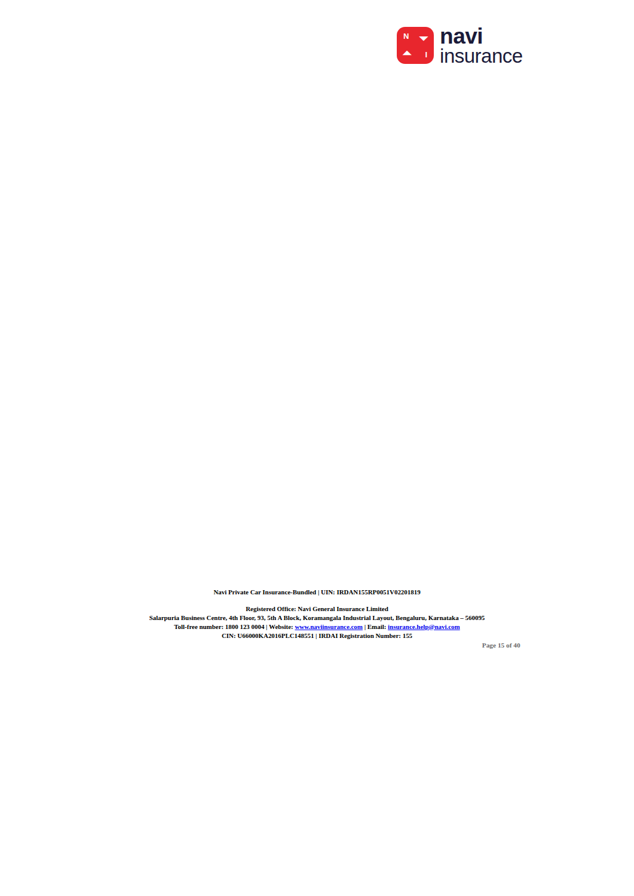N ◢ ◥ I
navi
insurance
Navi Private Car Insurance-Bundled | UIN: IRDAN155RP0051V02201819
Registered Office: Navi General Insurance Limited
Salarpuria Business Centre, 4th Floor, 93, 5th A Block, Koramangala Industrial Layout, Bengaluru, Karnataka – 560095
Toll-free number: 1800 123 0004 | Website: www.naviinsurance.com | Email: insurance.help@navi.com
CIN: U66000KA2016PLC148551 | IRDAI Registration Number: 155
Page 15 of 40